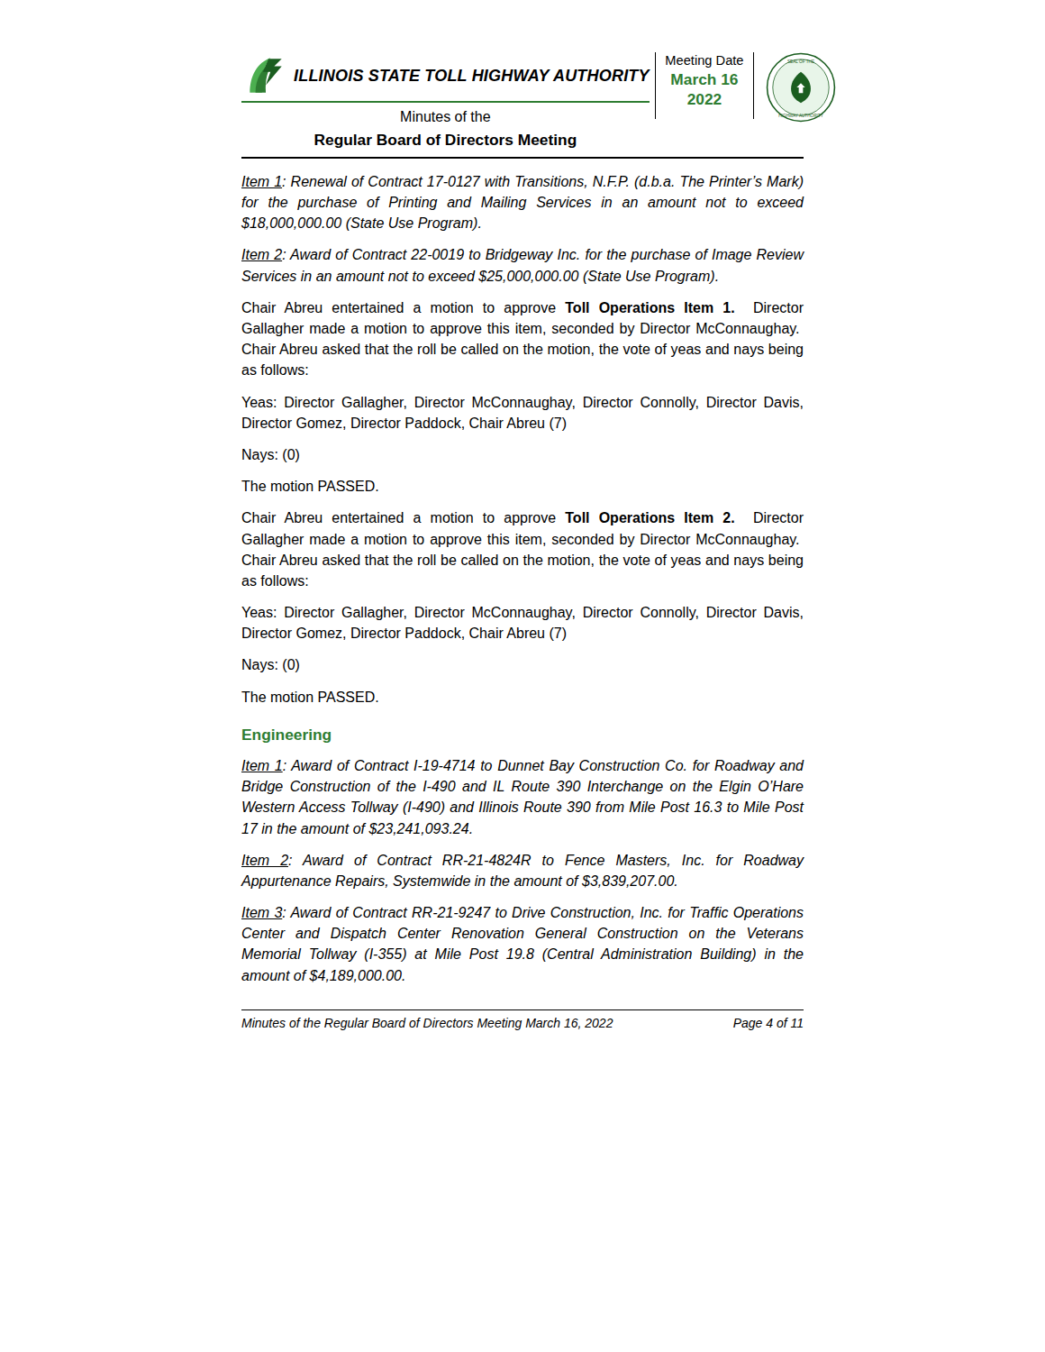ILLINOIS STATE TOLL HIGHWAY AUTHORITY
Minutes of the
Regular Board of Directors Meeting
Meeting Date March 16
2022
SEAL OF THE HIGHWAY AUTHORITY
Item 1: Renewal of Contract 17-0127 with Transitions, N.F.P. (d.b.a. The Printer’s Mark) for the purchase of Printing and Mailing Services in an amount not to exceed $18,000,000.00 (State Use Program).
Item 2: Award of Contract 22-0019 to Bridgeway Inc. for the purchase of Image Review Services in an amount not to exceed $25,000,000.00 (State Use Program).
Chair Abreu entertained a motion to approve Toll Operations Item 1. Director Gallagher made a motion to approve this item, seconded by Director McConnaughay. Chair Abreu asked that the roll be called on the motion, the vote of yeas and nays being as follows:
Yeas: Director Gallagher, Director McConnaughay, Director Connolly, Director Davis, Director Gomez, Director Paddock, Chair Abreu (7)
Nays: (0)
The motion PASSED.
Chair Abreu entertained a motion to approve Toll Operations Item 2. Director Gallagher made a motion to approve this item, seconded by Director McConnaughay. Chair Abreu asked that the roll be called on the motion, the vote of yeas and nays being as follows:
Yeas: Director Gallagher, Director McConnaughay, Director Connolly, Director Davis, Director Gomez, Director Paddock, Chair Abreu (7)
Nays: (0)
The motion PASSED.
Engineering
Item 1: Award of Contract I-19-4714 to Dunnet Bay Construction Co. for Roadway and Bridge Construction of the I-490 and IL Route 390 Interchange on the Elgin O’Hare Western Access Tollway (I-490) and Illinois Route 390 from Mile Post 16.3 to Mile Post 17 in the amount of $23,241,093.24.
Item 2: Award of Contract RR-21-4824R to Fence Masters, Inc. for Roadway Appurtenance Repairs, Systemwide in the amount of $3,839,207.00.
Item 3: Award of Contract RR-21-9247 to Drive Construction, Inc. for Traffic Operations Center and Dispatch Center Renovation General Construction on the Veterans Memorial Tollway (I-355) at Mile Post 19.8 (Central Administration Building) in the amount of $4,189,000.00.
Minutes of the Regular Board of Directors Meeting March 16, 2022 Page 4 of 11